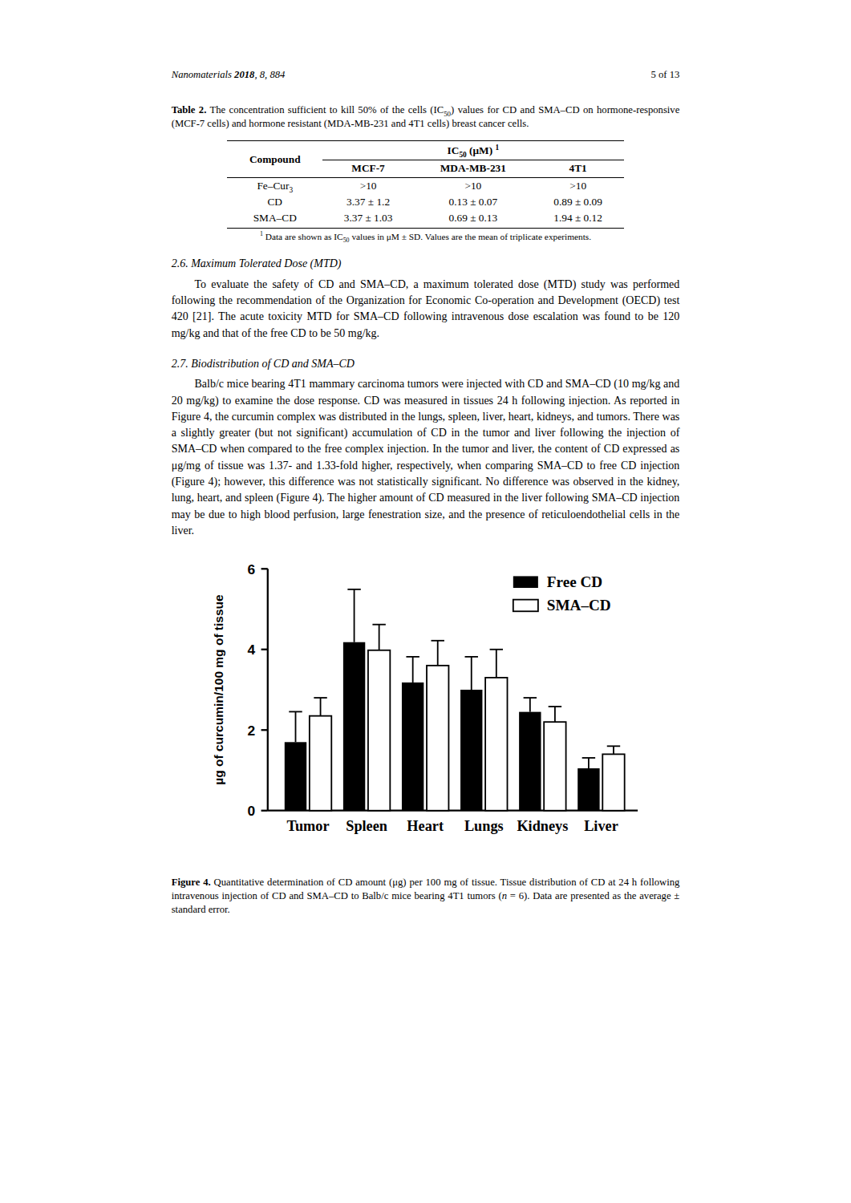Nanomaterials 2018, 8, 884
5 of 13
Table 2. The concentration sufficient to kill 50% of the cells (IC50) values for CD and SMA–CD on hormone-responsive (MCF-7 cells) and hormone resistant (MDA-MB-231 and 4T1 cells) breast cancer cells.
| Compound | IC 50 (μM) 1 |
| --- | --- |
| MCF-7 | MDA-MB-231 | 4T1 |
| Fe–Cur 3 | >10 | >10 | >10 |
| CD | 3.37 ± 1.2 | 0.13 ± 0.07 | 0.89 ± 0.09 |
| SMA–CD | 3.37 ± 1.03 | 0.69 ± 0.13 | 1.94 ± 0.12 |
1 Data are shown as IC50 values in μM ± SD. Values are the mean of triplicate experiments.
2.6. Maximum Tolerated Dose (MTD)
To evaluate the safety of CD and SMA–CD, a maximum tolerated dose (MTD) study was performed following the recommendation of the Organization for Economic Co-operation and Development (OECD) test 420 [21]. The acute toxicity MTD for SMA–CD following intravenous dose escalation was found to be 120 mg/kg and that of the free CD to be 50 mg/kg.
2.7. Biodistribution of CD and SMA–CD
Balb/c mice bearing 4T1 mammary carcinoma tumors were injected with CD and SMA–CD (10 mg/kg and 20 mg/kg) to examine the dose response. CD was measured in tissues 24 h following injection. As reported in Figure 4, the curcumin complex was distributed in the lungs, spleen, liver, heart, kidneys, and tumors. There was a slightly greater (but not significant) accumulation of CD in the tumor and liver following the injection of SMA–CD when compared to the free complex injection. In the tumor and liver, the content of CD expressed as μg/mg of tissue was 1.37- and 1.33-fold higher, respectively, when comparing SMA–CD to free CD injection (Figure 4); however, this difference was not statistically significant. No difference was observed in the kidney, lung, heart, and spleen (Figure 4). The higher amount of CD measured in the liver following SMA–CD injection may be due to high blood perfusion, large fenestration size, and the presence of reticuloendothelial cells in the liver.
0 2 4 6 µg of curcumin/100 mg of tissue Free CD SMA–CD Tumor Spleen Heart Lungs Kidneys Liver
Figure 4. Quantitative determination of CD amount (μg) per 100 mg of tissue. Tissue distribution of CD at 24 h following intravenous injection of CD and SMA–CD to Balb/c mice bearing 4T1 tumors (n = 6). Data are presented as the average ± standard error.